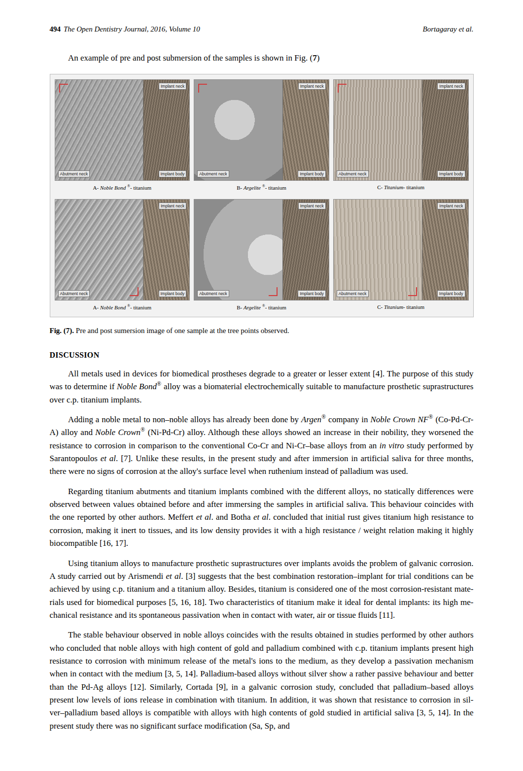494 The Open Dentistry Journal, 2016, Volume 10
Bortagaray et al.
An example of pre and post submersion of the samples is shown in Fig. (7)
Implant neck
Abutment neck
Implant body
A- Noble Bond ®- titanium
Implant neck
Abutment neck
Implant body
B- Argelite ®- titanium
Implant neck
Abutment neck
Implant body
C- Titanium- titanium
Implant neck
Abutment neck
Implant body
A- Noble Bond ®- titanium
Implant neck
Abutment neck
Implant body
B- Argelite ®- titanium
Implant neck
Abutment neck
Implant body
C- Titanium- titanium
Fig. (7). Pre and post sumersion image of one sample at the tree points observed.
Discussion
All metals used in devices for biomedical prostheses degrade to a greater or lesser extent [4]. The purpose of this study was to determine if Noble Bond® alloy was a biomaterial electrochemically suitable to manufacture prosthetic suprastructures over c.p. titanium implants.
Adding a noble metal to non–noble alloys has already been done by Argen® company in Noble Crown NF® (Co-Pd-Cr-A) alloy and Noble Crown® (Ni-Pd-Cr) alloy. Although these alloys showed an increase in their nobility, they worsened the resistance to corrosion in comparison to the conventional Co-Cr and Ni-Cr–base alloys from an in vitro study performed by Sarantopoulos et al. [7]. Unlike these results, in the present study and after immersion in artificial saliva for three months, there were no signs of corrosion at the alloy's surface level when ruthenium instead of palladium was used.
Regarding titanium abutments and titanium implants combined with the different alloys, no statically differences were observed between values obtained before and after immersing the samples in artificial saliva. This behaviour coincides with the one reported by other authors. Meffert et al. and Botha et al. concluded that initial rust gives titanium high resistance to corrosion, making it inert to tissues, and its low density provides it with a high resistance / weight relation making it highly biocompatible [16, 17].
Using titanium alloys to manufacture prosthetic suprastructures over implants avoids the problem of galvanic corrosion. A study carried out by Arismendi et al. [3] suggests that the best combination restoration–implant for trial conditions can be achieved by using c.p. titanium and a titanium alloy. Besides, titanium is considered one of the most corrosion-resistant materials used for biomedical purposes [5, 16, 18]. Two characteristics of titanium make it ideal for dental implants: its high mechanical resistance and its spontaneous passivation when in contact with water, air or tissue fluids [11].
The stable behaviour observed in noble alloys coincides with the results obtained in studies performed by other authors who concluded that noble alloys with high content of gold and palladium combined with c.p. titanium implants present high resistance to corrosion with minimum release of the metal's ions to the medium, as they develop a passivation mechanism when in contact with the medium [3, 5, 14]. Palladium-based alloys without silver show a rather passive behaviour and better than the Pd-Ag alloys [12]. Similarly, Cortada [9], in a galvanic corrosion study, concluded that palladium–based alloys present low levels of ions release in combination with titanium. In addition, it was shown that resistance to corrosion in silver–palladium based alloys is compatible with alloys with high contents of gold studied in artificial saliva [3, 5, 14]. In the present study there was no significant surface modification (Sa, Sp, and